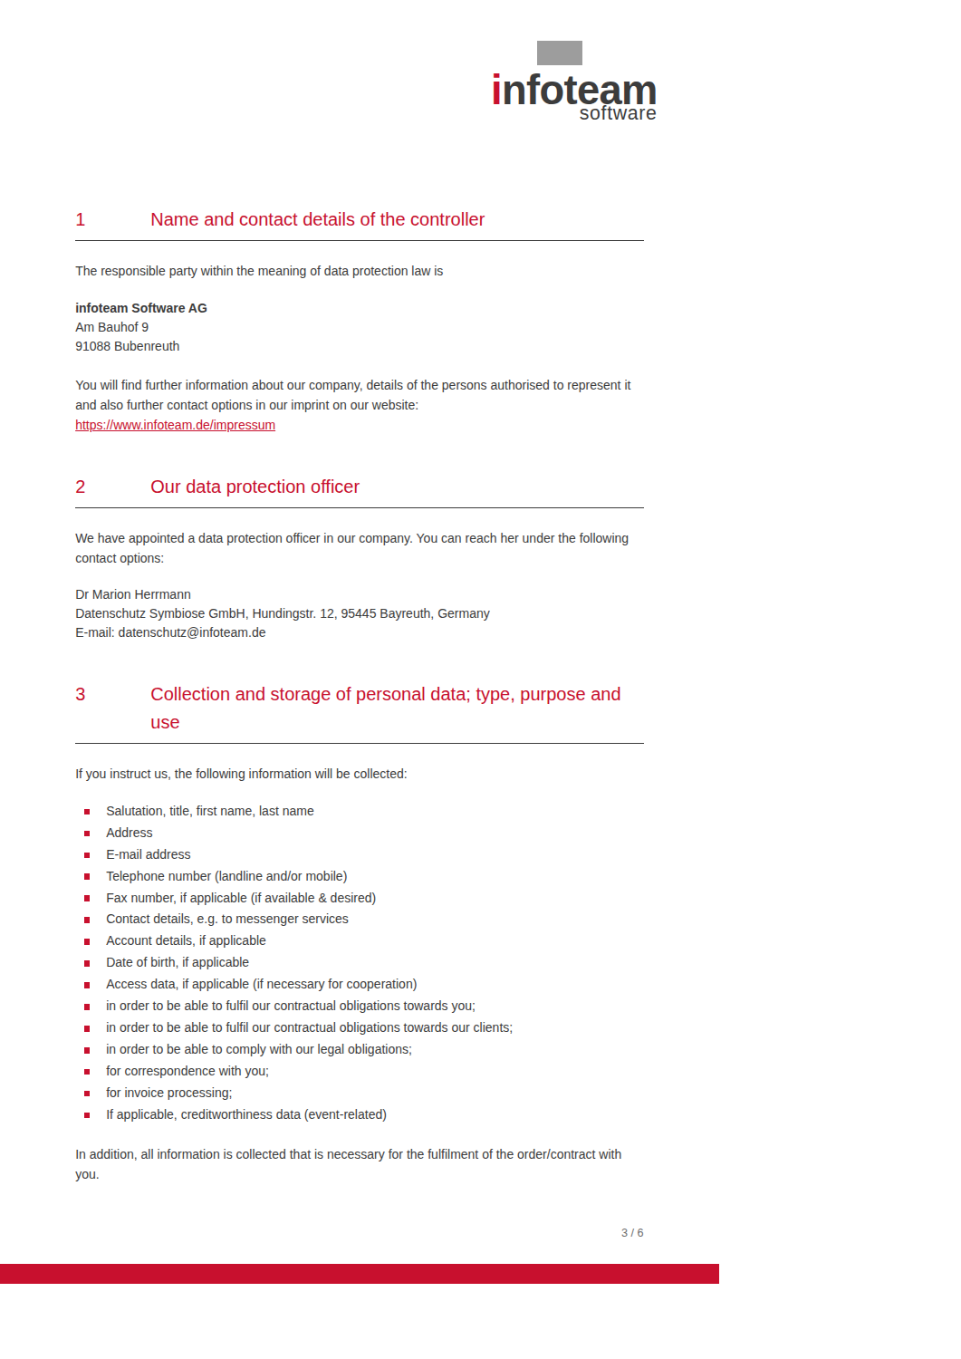infoteam
software
1 Name and contact details of the controller
The responsible party within the meaning of data protection law is
infoteam Software AG
Am Bauhof 9
91088 Bubenreuth
You will find further information about our company, details of the persons authorised to represent it and also further contact options in our imprint on our website:
https://www.infoteam.de/impressum
2 Our data protection officer
We have appointed a data protection officer in our company. You can reach her under the following contact options:
Dr Marion Herrmann
Datenschutz Symbiose GmbH, Hundingstr. 12, 95445 Bayreuth, Germany
E-mail: datenschutz@infoteam.de
3 Collection and storage of personal data; type, purpose and use
If you instruct us, the following information will be collected:
Salutation, title, first name, last name
Address
E-mail address
Telephone number (landline and/or mobile)
Fax number, if applicable (if available & desired)
Contact details, e.g. to messenger services
Account details, if applicable
Date of birth, if applicable
Access data, if applicable (if necessary for cooperation)
in order to be able to fulfil our contractual obligations towards you;
in order to be able to fulfil our contractual obligations towards our clients;
in order to be able to comply with our legal obligations;
for correspondence with you;
for invoice processing;
If applicable, creditworthiness data (event-related)
In addition, all information is collected that is necessary for the fulfilment of the order/contract with you.
3 / 6